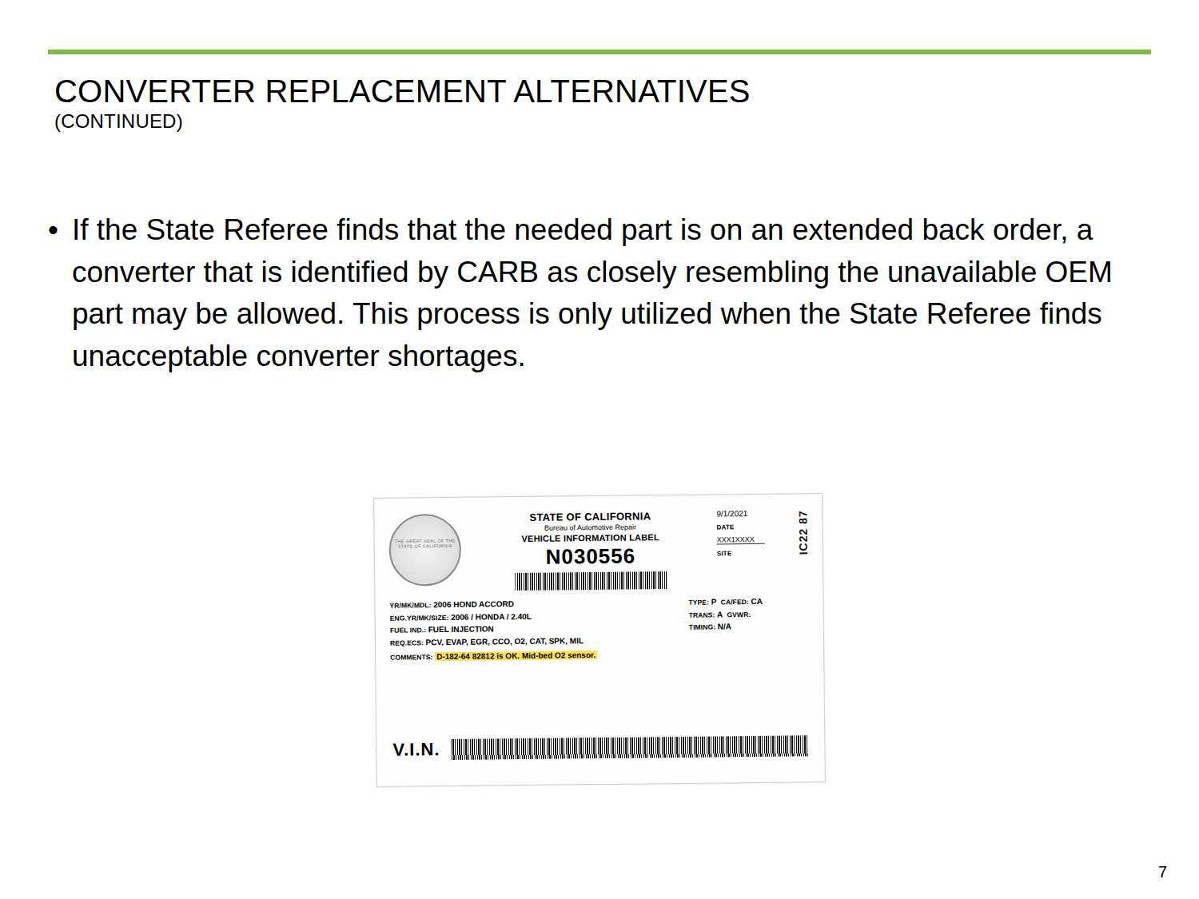CONVERTER REPLACEMENT ALTERNATIVES (CONTINUED)
If the State Referee finds that the needed part is on an extended back order, a converter that is identified by CARB as closely resembling the unavailable OEM part may be allowed. This process is only utilized when the State Referee finds unacceptable converter shortages.
THE GREAT SEAL OF THE STATE OF CALIFORNIA
STATE OF CALIFORNIA
Bureau of Automotive Repair
VEHICLE INFORMATION LABEL
N030556
9/1/2021
DATE
XXX1XXXX
SITE
IC22 87
YR/MK/MDL: 2006 HOND ACCORD
TYPE: P CA/FED: CA
ENG.YR/MK/SIZE: 2006 / HONDA / 2.40L
TRANS: A GVWR:
FUEL IND.: FUEL INJECTION
TIMING: N/A
REQ.ECS: PCV, EVAP, EGR, CCO, O2, CAT, SPK, MIL
COMMENTS: D-182-64 82812 is OK. Mid-bed O2 sensor.
V.I.N.
7